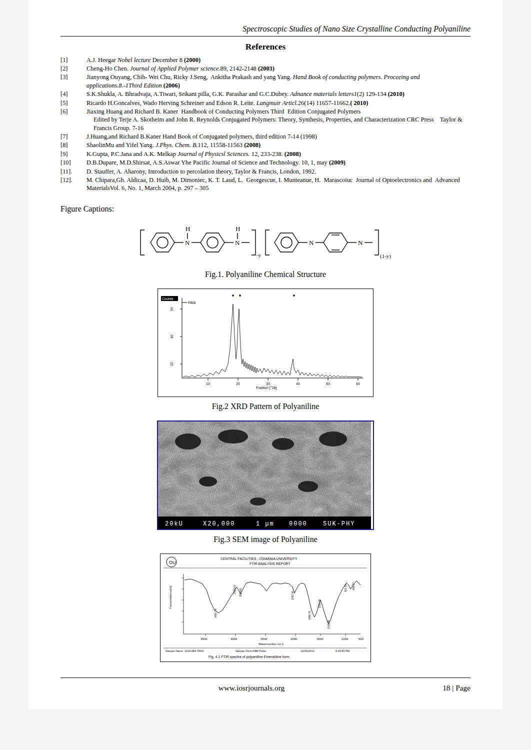Spectroscopic Studies of Nano Size Crystalline Conducting Polyaniline
References
| [1] | A.J. Heegar Nobel lecture December 8 (2000) |
| [2] | Cheng-Ho Chen. Journal of Applied Polymer science. 89, 2142-2148 (2003) |
| [3] | Jianyong Ouyang, Chih- Wei Chu, Ricky J.Seng, Ankitha Prakash and yang Yang. Hand Book of conducting polymers. Proceeing and applications.8.-1Third Edition (2006) |
| [4] | S.K.Shukla, A. Bhradvaja, A.Tiwari, Srikant pilla, G.K. Parashar and G.C.Dubey. Adnance materials letters1 (2) 129-134 (2010) |
| [5] | Ricardo H.Goncalves, Wado Herving Schreiner and Edson R. Leite. Langmuir Articl. 26(14) 11657-11662. ( 2010) |
| [6] | Jiaxing Huang and Richard B. Kaner Handbook of Conducting Polymers Third Edition Conjugated Polymers Edited by Terje A. Skotheim and John R. Reynolds Conjugated Polymers: Theory, Synthesis, Properties, and Characterization CRC Press Taylor & Francis Group. 7-16 |
| [7] | J.Huang,and Richard B.Kaner Hand Book of Conjugated polymers, third edition 7-14 (1998) |
| [8] | ShaolinMu and Yifel Yang. J.Phys. Chem. B. 112, 11558-11563 (2008) |
| [9] | K.Gupta, P.C.Jana and A.K. Melkap Journal of Physicsl Sciences. 12, 233-238. (2008) |
| [10] | D.B.Dupare, M.D.Shirsat, A.S.Aswar Yhe Pacific Journal of Science and Technology. 10, 1, may (2009) |
| [11]. | D. Stauffer, A. Aharony, Introduction to percolation theory, Taylor & Francis, London, 1992. |
| [12]. | M. Chipara,Gh. Aldicaa, D. Huib, M. Dimoniec, K. T. Laud, L. Georgescue, I. Munteanue, H. Marascoiuc Journal of Optoelectronics and Advanced MaterialsVol. 6, No. 1, March 2004, p. 297 – 305 |
Figure Captions:
N H N H N N -y (1-y)
Fig.1. Polyaniline Chemical Structure
Counts 50 40 20 10 20 30 40 50 60 Position [°2θ] PANI ▼ ▼ ▼
Fig.2 XRD Pattern of Polyaniline
20kU X20,000 1 μm 0000 SUK-PHY
Fig.3 SEM image of Polyaniline
OU CENTRAL FACILITIES - OSMANIA UNIVERSITY FTIR ANALYSIS REPORT Transmittance[%] 3500 3000 2500 2000 1500 1000 500 Wavenumber cm-1 3430.74 2924.09 2854.65 1583.56 1496.76 1301.95 1141.86 802.39 694.37 Sample Name: 1124-084 PANI Sample Form:KBR Pellet 13/04/2013 5:09:53 PM Fig. 4.1 FTIR spectra of polyaniline Emeraldine form
www.iosrjournals.org 18 | Page